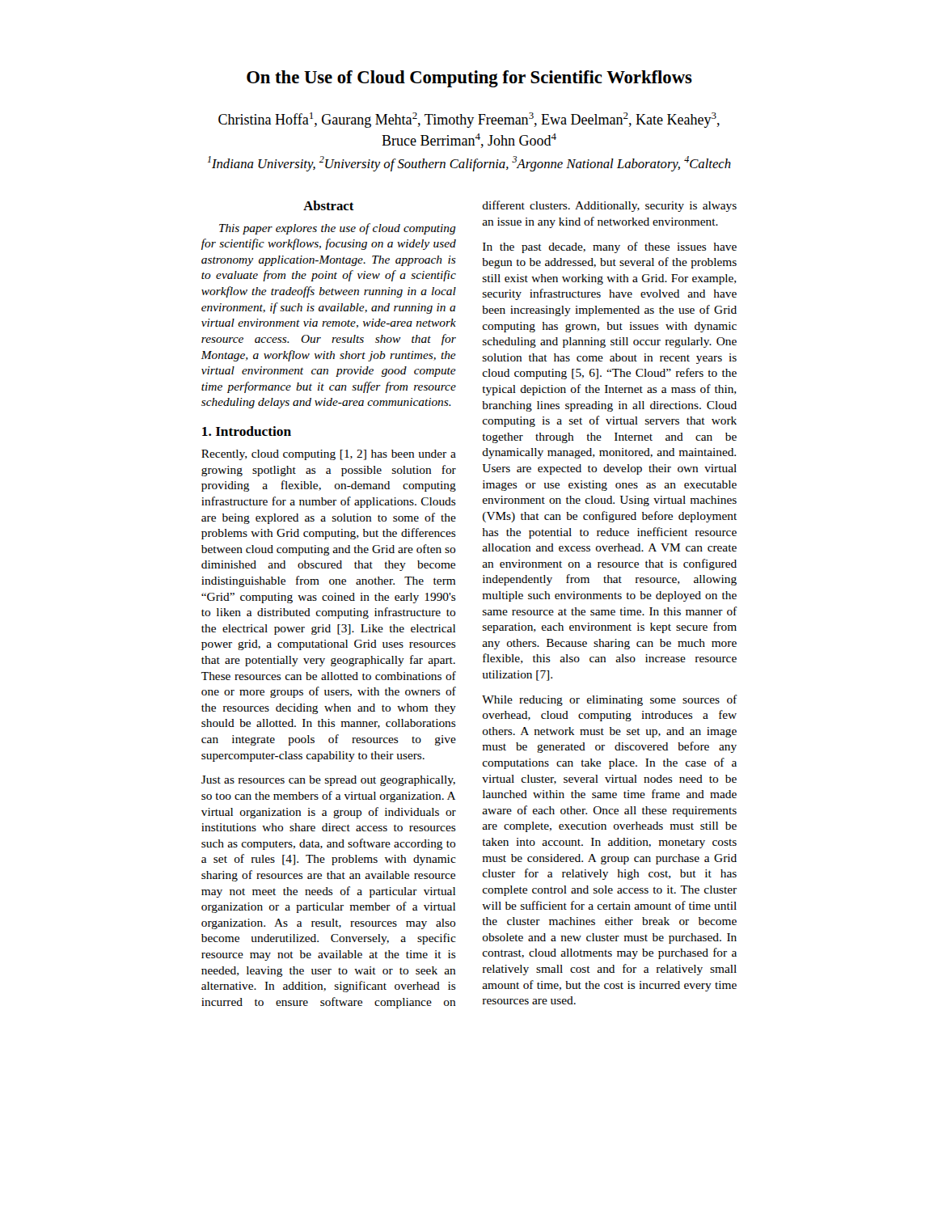On the Use of Cloud Computing for Scientific Workflows
Christina Hoffa1, Gaurang Mehta2, Timothy Freeman3, Ewa Deelman2, Kate Keahey3, Bruce Berriman4, John Good4
1Indiana University, 2University of Southern California, 3Argonne National Laboratory, 4Caltech
Abstract
This paper explores the use of cloud computing for scientific workflows, focusing on a widely used astronomy application-Montage. The approach is to evaluate from the point of view of a scientific workflow the tradeoffs between running in a local environment, if such is available, and running in a virtual environment via remote, wide-area network resource access. Our results show that for Montage, a workflow with short job runtimes, the virtual environment can provide good compute time performance but it can suffer from resource scheduling delays and wide-area communications.
1. Introduction
Recently, cloud computing [1, 2] has been under a growing spotlight as a possible solution for providing a flexible, on-demand computing infrastructure for a number of applications. Clouds are being explored as a solution to some of the problems with Grid computing, but the differences between cloud computing and the Grid are often so diminished and obscured that they become indistinguishable from one another. The term “Grid” computing was coined in the early 1990's to liken a distributed computing infrastructure to the electrical power grid [3]. Like the electrical power grid, a computational Grid uses resources that are potentially very geographically far apart. These resources can be allotted to combinations of one or more groups of users, with the owners of the resources deciding when and to whom they should be allotted. In this manner, collaborations can integrate pools of resources to give supercomputer-class capability to their users.
Just as resources can be spread out geographically, so too can the members of a virtual organization. A virtual organization is a group of individuals or institutions who share direct access to resources such as computers, data, and software according to a set of rules [4]. The problems with dynamic sharing of resources are that an available resource may not meet the needs of a particular virtual organization or a particular member of a virtual organization. As a result, resources may also become underutilized. Conversely, a specific resource may not be available at the time it is needed, leaving the user to wait or to seek an alternative. In addition, significant overhead is incurred to ensure software compliance on different clusters. Additionally, security is always an issue in any kind of networked environment.
In the past decade, many of these issues have begun to be addressed, but several of the problems still exist when working with a Grid. For example, security infrastructures have evolved and have been increasingly implemented as the use of Grid computing has grown, but issues with dynamic scheduling and planning still occur regularly. One solution that has come about in recent years is cloud computing [5, 6]. “The Cloud” refers to the typical depiction of the Internet as a mass of thin, branching lines spreading in all directions. Cloud computing is a set of virtual servers that work together through the Internet and can be dynamically managed, monitored, and maintained. Users are expected to develop their own virtual images or use existing ones as an executable environment on the cloud. Using virtual machines (VMs) that can be configured before deployment has the potential to reduce inefficient resource allocation and excess overhead. A VM can create an environment on a resource that is configured independently from that resource, allowing multiple such environments to be deployed on the same resource at the same time. In this manner of separation, each environment is kept secure from any others. Because sharing can be much more flexible, this also can also increase resource utilization [7].
While reducing or eliminating some sources of overhead, cloud computing introduces a few others. A network must be set up, and an image must be generated or discovered before any computations can take place. In the case of a virtual cluster, several virtual nodes need to be launched within the same time frame and made aware of each other. Once all these requirements are complete, execution overheads must still be taken into account. In addition, monetary costs must be considered. A group can purchase a Grid cluster for a relatively high cost, but it has complete control and sole access to it. The cluster will be sufficient for a certain amount of time until the cluster machines either break or become obsolete and a new cluster must be purchased. In contrast, cloud allotments may be purchased for a relatively small cost and for a relatively small amount of time, but the cost is incurred every time resources are used.